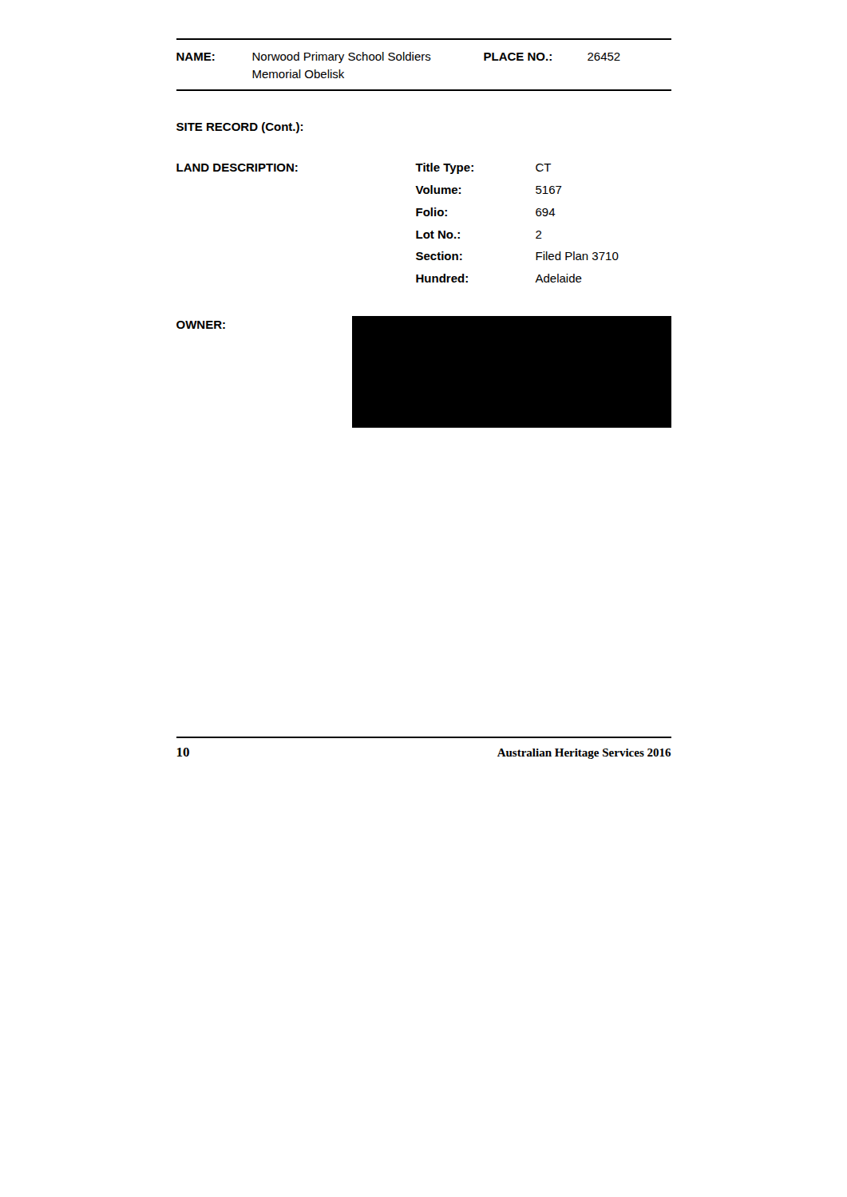| NAME: | Norwood Primary School Soldiers Memorial Obelisk | PLACE NO.: | 26452 |
SITE RECORD (Cont.):
| LAND DESCRIPTION: | Title Type: | CT |
| | Volume: | 5167 |
| | Folio: | 694 |
| | Lot No.: | 2 |
| | Section: | Filed Plan 3710 |
| | Hundred: | Adelaide |
| OWNER: | |
| 10 | Australian Heritage Services 2016 |